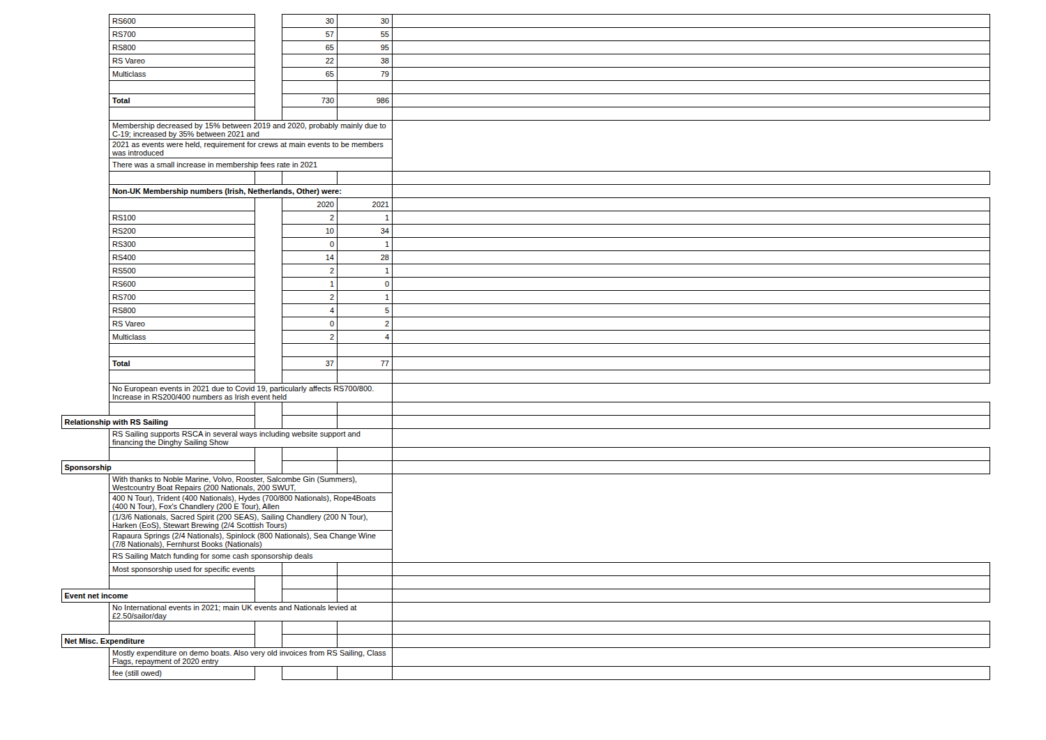| | | RS600 | | 30 | 30 | |
| | | RS700 | | 57 | 55 | |
| | | RS800 | | 65 | 95 | |
| | | RS Vareo | | 22 | 38 | |
| | | Multiclass | | 65 | 79 | |
| | | Total | | 730 | 986 | |
| | | Membership decreased by 15% between 2019 and 2020, probably mainly due to C-19; increased by 35% between 2021 and |
| | | 2021 as events were held, requirement for crews at main events to be members was introduced |
| | | There was a small increase in membership fees rate in 2021 |
| | | Non-UK Membership numbers (Irish, Netherlands, Other) were: |
| | | | | 2020 | 2021 | |
| | | RS100 | | 2 | 1 | |
| | | RS200 | | 10 | 34 | |
| | | RS300 | | 0 | 1 | |
| | | RS400 | | 14 | 28 | |
| | | RS500 | | 2 | 1 | |
| | | RS600 | | 1 | 0 | |
| | | RS700 | | 2 | 1 | |
| | | RS800 | | 4 | 5 | |
| | | RS Vareo | | 0 | 2 | |
| | | Multiclass | | 2 | 4 | |
| | | Total | | 37 | 77 | |
| | | No European events in 2021 due to Covid 19, particularly affects RS700/800. Increase in RS200/400 numbers as Irish event held |
| | Relationship with RS Sailing | | | | |
| | | RS Sailing supports RSCA in several ways including website support and financing the Dinghy Sailing Show |
| | Sponsorship | | | | |
| | | With thanks to Noble Marine, Volvo, Rooster, Salcombe Gin (Summers), Westcountry Boat Repairs (200 Nationals, 200 SWUT, |
| | | 400 N Tour), Trident (400 Nationals), Hydes (700/800 Nationals), Rope4Boats (400 N Tour), Fox's Chandlery (200 E Tour), Allen |
| | | (1/3/6 Nationals, Sacred Spirit (200 SEAS), Sailing Chandlery (200 N Tour), Harken (EoS), Stewart Brewing (2/4 Scottish Tours) |
| | | Rapaura Springs (2/4 Nationals), Spinlock (800 Nationals), Sea Change Wine (7/8 Nationals), Fernhurst Books (Nationals) |
| | | RS Sailing Match funding for some cash sponsorship deals |
| | | Most sponsorship used for specific events | | | |
| | Event net income | | | | |
| | | No International events in 2021; main UK events and Nationals levied at £2.50/sailor/day |
| | Net Misc. Expenditure | | | | |
| | | Mostly expenditure on demo boats. Also very old invoices from RS Sailing, Class Flags, repayment of 2020 entry |
| | | fee (still owed) | | | | |